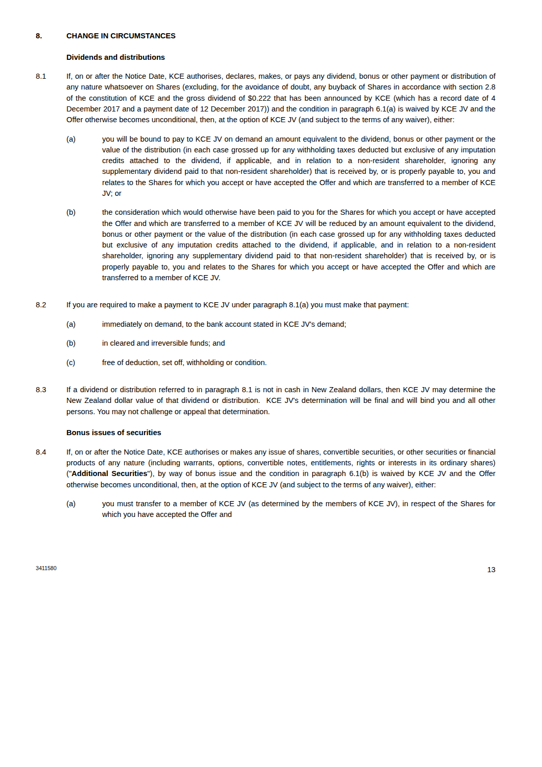8.
CHANGE IN CIRCUMSTANCES
Dividends and distributions
8.1
If, on or after the Notice Date, KCE authorises, declares, makes, or pays any dividend, bonus or other payment or distribution of any nature whatsoever on Shares (excluding, for the avoidance of doubt, any buyback of Shares in accordance with section 2.8 of the constitution of KCE and the gross dividend of $0.222 that has been announced by KCE (which has a record date of 4 December 2017 and a payment date of 12 December 2017)) and the condition in paragraph 6.1(a) is waived by KCE JV and the Offer otherwise becomes unconditional, then, at the option of KCE JV (and subject to the terms of any waiver), either:
(a)
you will be bound to pay to KCE JV on demand an amount equivalent to the dividend, bonus or other payment or the value of the distribution (in each case grossed up for any withholding taxes deducted but exclusive of any imputation credits attached to the dividend, if applicable, and in relation to a non-resident shareholder, ignoring any supplementary dividend paid to that non-resident shareholder) that is received by, or is properly payable to, you and relates to the Shares for which you accept or have accepted the Offer and which are transferred to a member of KCE JV; or
(b)
the consideration which would otherwise have been paid to you for the Shares for which you accept or have accepted the Offer and which are transferred to a member of KCE JV will be reduced by an amount equivalent to the dividend, bonus or other payment or the value of the distribution (in each case grossed up for any withholding taxes deducted but exclusive of any imputation credits attached to the dividend, if applicable, and in relation to a non-resident shareholder, ignoring any supplementary dividend paid to that non-resident shareholder) that is received by, or is properly payable to, you and relates to the Shares for which you accept or have accepted the Offer and which are transferred to a member of KCE JV.
8.2
If you are required to make a payment to KCE JV under paragraph 8.1(a) you must make that payment:
(a)
immediately on demand, to the bank account stated in KCE JV's demand;
(b)
in cleared and irreversible funds; and
(c)
free of deduction, set off, withholding or condition.
8.3
If a dividend or distribution referred to in paragraph 8.1 is not in cash in New Zealand dollars, then KCE JV may determine the New Zealand dollar value of that dividend or distribution. KCE JV's determination will be final and will bind you and all other persons. You may not challenge or appeal that determination.
Bonus issues of securities
8.4
If, on or after the Notice Date, KCE authorises or makes any issue of shares, convertible securities, or other securities or financial products of any nature (including warrants, options, convertible notes, entitlements, rights or interests in its ordinary shares) ("Additional Securities"), by way of bonus issue and the condition in paragraph 6.1(b) is waived by KCE JV and the Offer otherwise becomes unconditional, then, at the option of KCE JV (and subject to the terms of any waiver), either:
(a)
you must transfer to a member of KCE JV (as determined by the members of KCE JV), in respect of the Shares for which you have accepted the Offer and
3411580
13